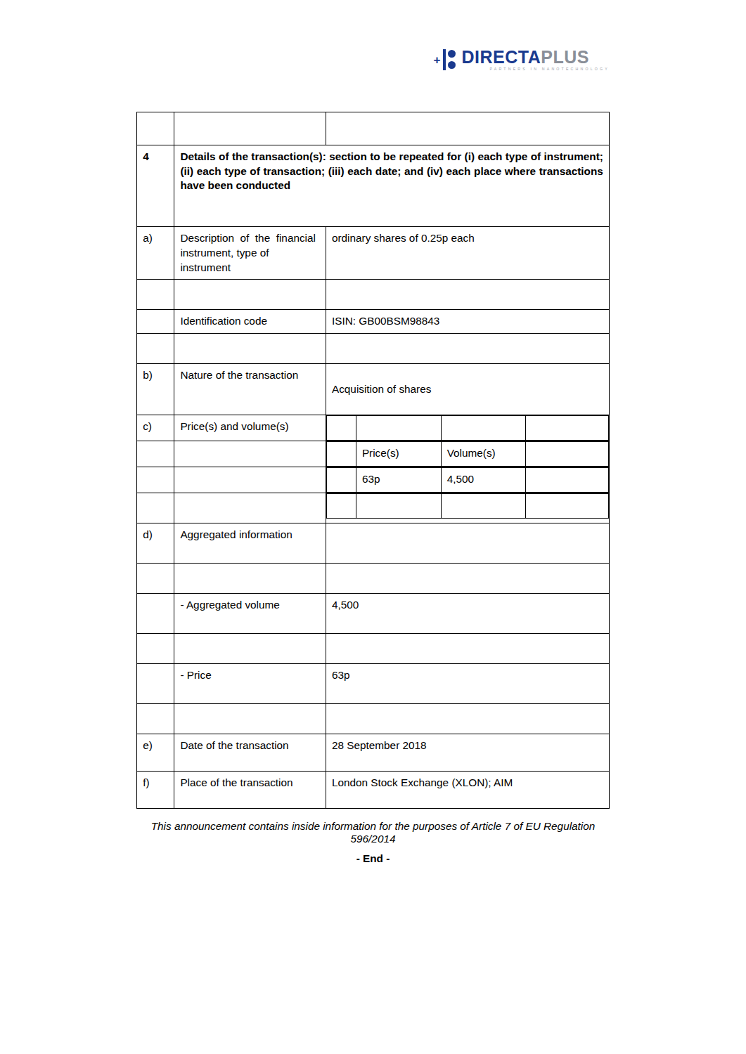+
DIRECTAPLUS
Partners in Nanotechnology
| 4 | Details of the transaction(s): section to be repeated for (i) each type of instrument; (ii) each type of transaction; (iii) each date; and (iv) each place where transactions have been conducted |
| a) | Description of the financial instrument, type of instrument | ordinary shares of 0.25p each |
| | Identification code | ISIN: GB00BSM98843 |
| b) | Nature of the transaction | Acquisition of shares |
| c) | Price(s) and volume(s) | |
| | | / / Price(s) / Volume(s) / / |
| | | / / 63p / 4,500 / / |
| d) | Aggregated information | |
| | - Aggregated volume | 4,500 |
| | - Price | 63p |
| e) | Date of the transaction | 28 September 2018 |
| f) | Place of the transaction | London Stock Exchange (XLON); AIM |
This announcement contains inside information for the purposes of Article 7 of EU Regulation 596/2014
- End -